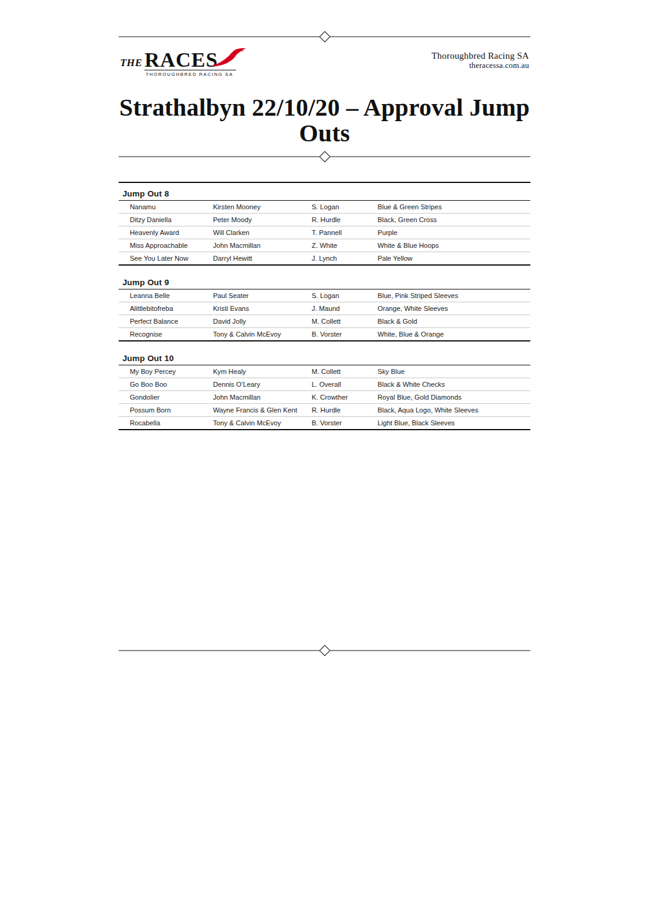THE RACES
Thoroughbred Racing SA
Thoroughbred Racing SA
theracessa.com.au
Strathalbyn 22/10/20 – Approval Jump Outs
| Jump Out 8 |
| Nanamu | Kirsten Mooney | S. Logan | Blue & Green Stripes |
| Ditzy Daniella | Peter Moody | R. Hurdle | Black, Green Cross |
| Heavenly Award | Will Clarken | T. Pannell | Purple |
| Miss Approachable | John Macmillan | Z. White | White & Blue Hoops |
| See You Later Now | Darryl Hewitt | J. Lynch | Pale Yellow |
| Jump Out 9 |
| Leanna Belle | Paul Seater | S. Logan | Blue, Pink Striped Sleeves |
| Alittlebitofreba | Kristi Evans | J. Maund | Orange, White Sleeves |
| Perfect Balance | David Jolly | M. Collett | Black & Gold |
| Recognise | Tony & Calvin McEvoy | B. Vorster | White, Blue & Orange |
| Jump Out 10 |
| My Boy Percey | Kym Healy | M. Collett | Sky Blue |
| Go Boo Boo | Dennis O’Leary | L. Overall | Black & White Checks |
| Gondolier | John Macmillan | K. Crowther | Royal Blue, Gold Diamonds |
| Possum Born | Wayne Francis & Glen Kent | R. Hurdle | Black, Aqua Logo, White Sleeves |
| Rocabella | Tony & Calvin McEvoy | B. Vorster | Light Blue, Black Sleeves |